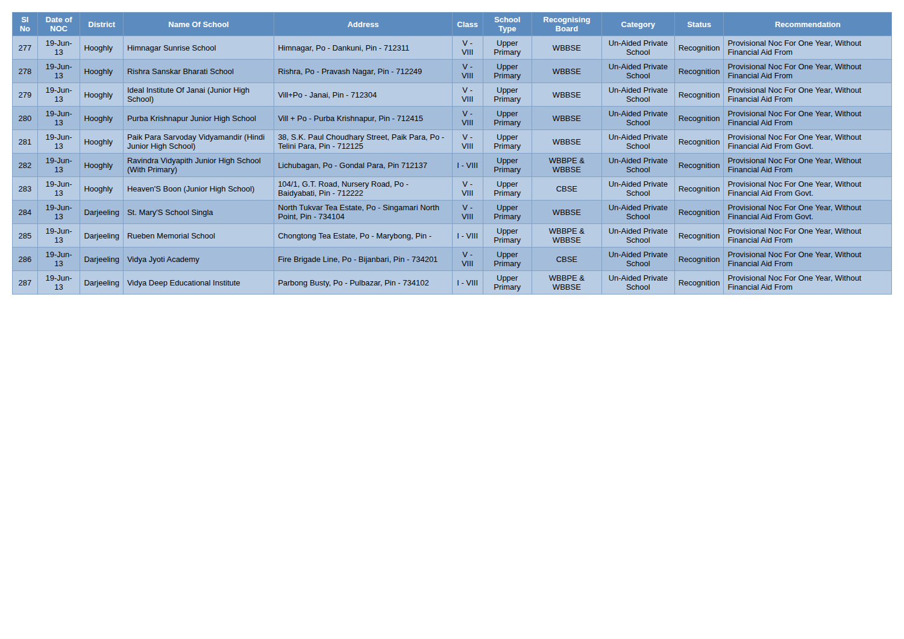List of schools granted provisional NOC
| Sl No | Date of NOC | District | Name Of School | Address | Class | School Type | Recognising Board | Category | Status | Recommendation |
| --- | --- | --- | --- | --- | --- | --- | --- | --- | --- | --- |
| 277 | 19-Jun-13 | Hooghly | Himnagar Sunrise School | Himnagar, Po - Dankuni, Pin - 712311 | V - VIII | Upper Primary | WBBSE | Un-Aided Private School | Recognition | Provisional Noc For One Year, Without Financial Aid From |
| 278 | 19-Jun-13 | Hooghly | Rishra Sanskar Bharati School | Rishra, Po - Pravash Nagar, Pin - 712249 | V - VIII | Upper Primary | WBBSE | Un-Aided Private School | Recognition | Provisional Noc For One Year, Without Financial Aid From |
| 279 | 19-Jun-13 | Hooghly | Ideal Institute Of Janai (Junior High School) | Vill+Po - Janai, Pin - 712304 | V - VIII | Upper Primary | WBBSE | Un-Aided Private School | Recognition | Provisional Noc For One Year, Without Financial Aid From |
| 280 | 19-Jun-13 | Hooghly | Purba Krishnapur Junior High School | Vill + Po - Purba Krishnapur, Pin - 712415 | V - VIII | Upper Primary | WBBSE | Un-Aided Private School | Recognition | Provisional Noc For One Year, Without Financial Aid From |
| 281 | 19-Jun-13 | Hooghly | Paik Para Sarvoday Vidyamandir (Hindi Junior High School) | 38, S.K. Paul Choudhary Street, Paik Para, Po - Telini Para, Pin - 712125 | V - VIII | Upper Primary | WBBSE | Un-Aided Private School | Recognition | Provisional Noc For One Year, Without Financial Aid From Govt. |
| 282 | 19-Jun-13 | Hooghly | Ravindra Vidyapith Junior High School (With Primary) | Lichubagan, Po - Gondal Para, Pin 712137 | I - VIII | Upper Primary | WBBPE & WBBSE | Un-Aided Private School | Recognition | Provisional Noc For One Year, Without Financial Aid From |
| 283 | 19-Jun-13 | Hooghly | Heaven'S Boon (Junior High School) | 104/1, G.T. Road, Nursery Road, Po - Baidyabati, Pin - 712222 | V - VIII | Upper Primary | CBSE | Un-Aided Private School | Recognition | Provisional Noc For One Year, Without Financial Aid From Govt. |
| 284 | 19-Jun-13 | Darjeeling | St. Mary'S School Singla | North Tukvar Tea Estate, Po - Singamari North Point, Pin - 734104 | V - VIII | Upper Primary | WBBSE | Un-Aided Private School | Recognition | Provisional Noc For One Year, Without Financial Aid From Govt. |
| 285 | 19-Jun-13 | Darjeeling | Rueben Memorial School | Chongtong Tea Estate, Po - Marybong, Pin - | I - VIII | Upper Primary | WBBPE & WBBSE | Un-Aided Private School | Recognition | Provisional Noc For One Year, Without Financial Aid From |
| 286 | 19-Jun-13 | Darjeeling | Vidya Jyoti Academy | Fire Brigade Line, Po - Bijanbari, Pin - 734201 | V - VIII | Upper Primary | CBSE | Un-Aided Private School | Recognition | Provisional Noc For One Year, Without Financial Aid From |
| 287 | 19-Jun-13 | Darjeeling | Vidya Deep Educational Institute | Parbong Busty, Po - Pulbazar, Pin - 734102 | I - VIII | Upper Primary | WBBPE & WBBSE | Un-Aided Private School | Recognition | Provisional Noc For One Year, Without Financial Aid From |